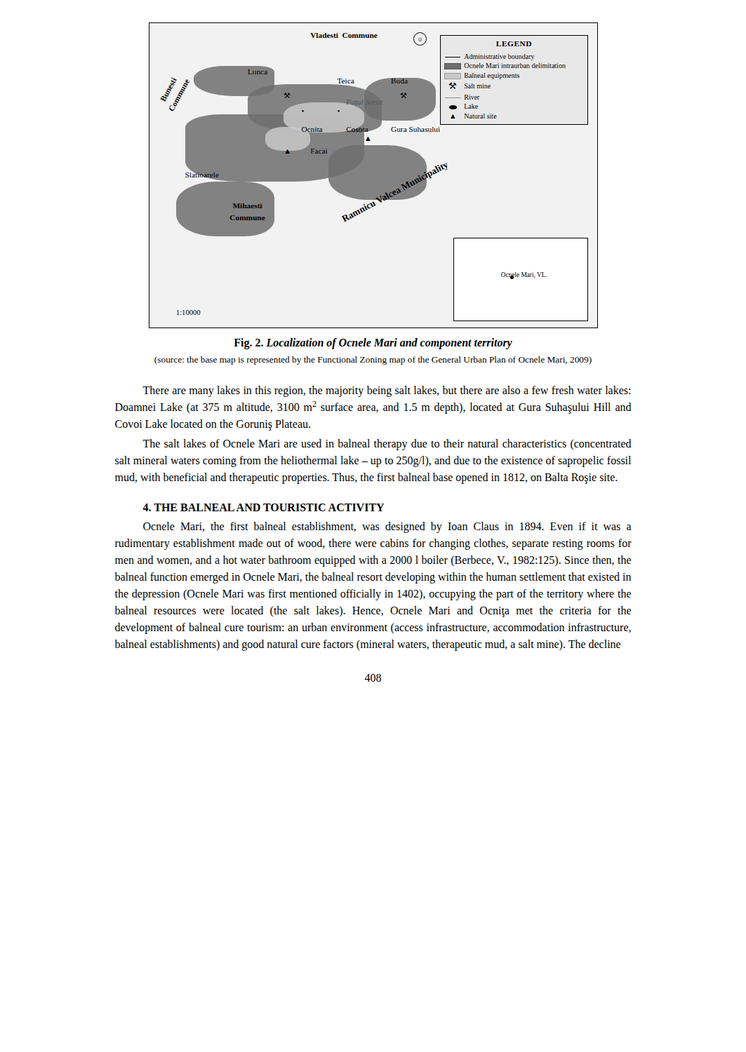Vladesti Commune
☼
LEGEND
Administrative boundary
Ocnele Mari intraurban delimitation
Balneal equipments
Salt mine
River
Lake
Natural site
Lunca
Teica
Buda
Paţul Sarat
•
•
Ocnita
Cosota
Gura Suhasului
Facai
Slatioarele
Mihaesti
Commune
Bunesti
Commune
Ramnicu Valcea Municipality
⚒
⚒
▲
▲
1:10000
Ocnele Mari, VL.
Fig. 2. Localization of Ocnele Mari and component territory
(source: the base map is represented by the Functional Zoning map of the General Urban Plan of Ocnele Mari, 2009)
There are many lakes in this region, the majority being salt lakes, but there are also a few fresh water lakes: Doamnei Lake (at 375 m altitude, 3100 m2 surface area, and 1.5 m depth), located at Gura Suhaşului Hill and Covoi Lake located on the Goruniş Plateau.
The salt lakes of Ocnele Mari are used in balneal therapy due to their natural characteristics (concentrated salt mineral waters coming from the heliothermal lake – up to 250g/l), and due to the existence of sapropelic fossil mud, with beneficial and therapeutic properties. Thus, the first balneal base opened in 1812, on Balta Roşie site.
4. THE BALNEAL AND TOURISTIC ACTIVITY
Ocnele Mari, the first balneal establishment, was designed by Ioan Claus in 1894. Even if it was a rudimentary establishment made out of wood, there were cabins for changing clothes, separate resting rooms for men and women, and a hot water bathroom equipped with a 2000 l boiler (Berbece, V., 1982:125). Since then, the balneal function emerged in Ocnele Mari, the balneal resort developing within the human settlement that existed in the depression (Ocnele Mari was first mentioned officially in 1402), occupying the part of the territory where the balneal resources were located (the salt lakes). Hence, Ocnele Mari and Ocniţa met the criteria for the development of balneal cure tourism: an urban environment (access infrastructure, accommodation infrastructure, balneal establishments) and good natural cure factors (mineral waters, therapeutic mud, a salt mine). The decline
408